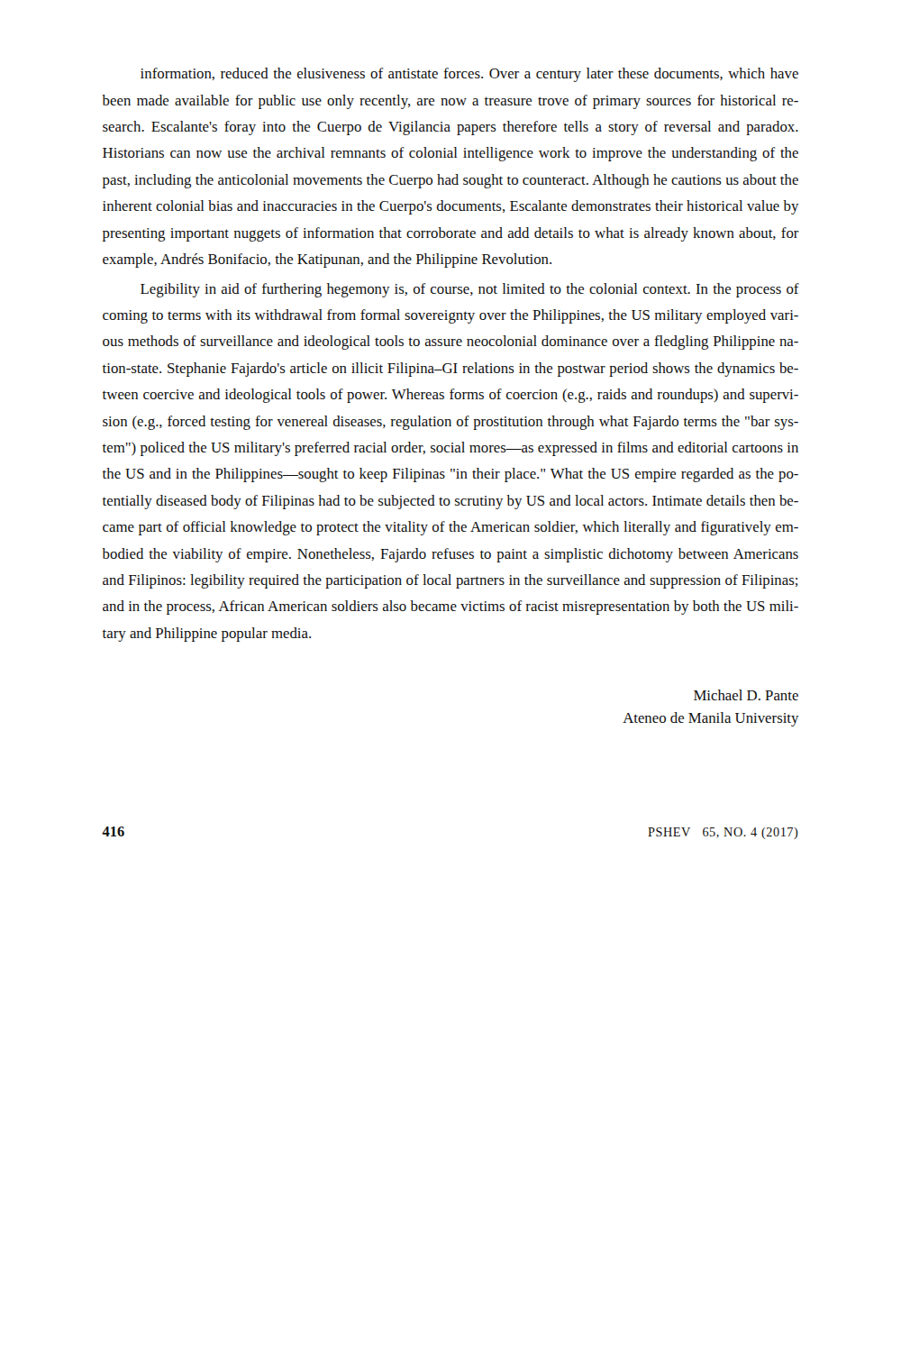information, reduced the elusiveness of antistate forces. Over a century later these documents, which have been made available for public use only recently, are now a treasure trove of primary sources for historical research. Escalante's foray into the Cuerpo de Vigilancia papers therefore tells a story of reversal and paradox. Historians can now use the archival remnants of colonial intelligence work to improve the understanding of the past, including the anticolonial movements the Cuerpo had sought to counteract. Although he cautions us about the inherent colonial bias and inaccuracies in the Cuerpo's documents, Escalante demonstrates their historical value by presenting important nuggets of information that corroborate and add details to what is already known about, for example, Andrés Bonifacio, the Katipunan, and the Philippine Revolution.
Legibility in aid of furthering hegemony is, of course, not limited to the colonial context. In the process of coming to terms with its withdrawal from formal sovereignty over the Philippines, the US military employed various methods of surveillance and ideological tools to assure neocolonial dominance over a fledgling Philippine nation-state. Stephanie Fajardo's article on illicit Filipina–GI relations in the postwar period shows the dynamics between coercive and ideological tools of power. Whereas forms of coercion (e.g., raids and roundups) and supervision (e.g., forced testing for venereal diseases, regulation of prostitution through what Fajardo terms the "bar system") policed the US military's preferred racial order, social mores—as expressed in films and editorial cartoons in the US and in the Philippines—sought to keep Filipinas "in their place." What the US empire regarded as the potentially diseased body of Filipinas had to be subjected to scrutiny by US and local actors. Intimate details then became part of official knowledge to protect the vitality of the American soldier, which literally and figuratively embodied the viability of empire. Nonetheless, Fajardo refuses to paint a simplistic dichotomy between Americans and Filipinos: legibility required the participation of local partners in the surveillance and suppression of Filipinas; and in the process, African American soldiers also became victims of racist misrepresentation by both the US military and Philippine popular media.
Michael D. Pante
Ateneo de Manila University
416 PSHEV 65, NO. 4 (2017)